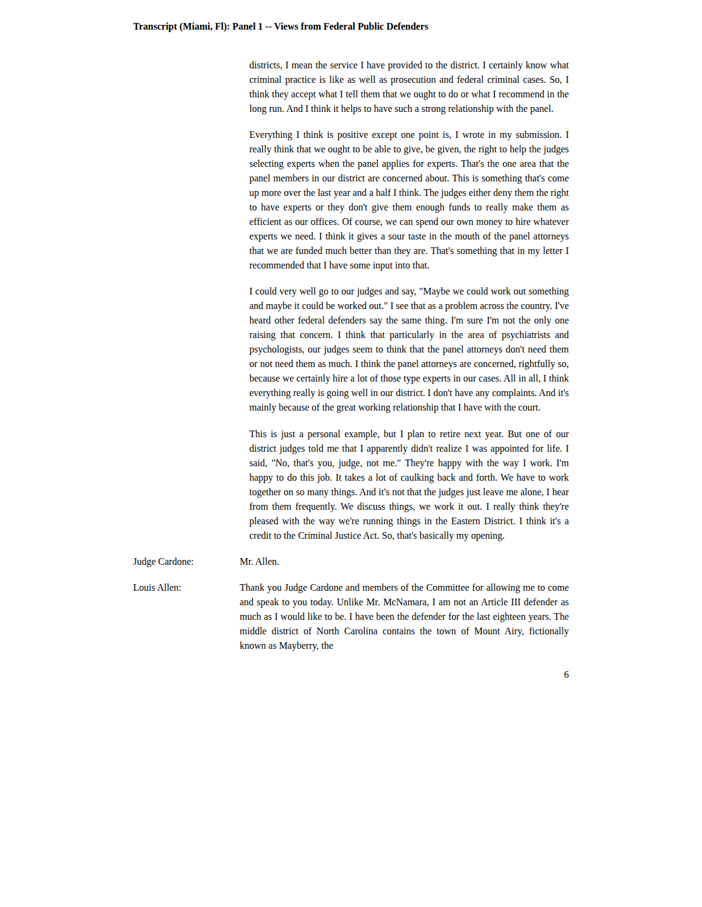Transcript (Miami, Fl): Panel 1 -- Views from Federal Public Defenders
districts, I mean the service I have provided to the district. I certainly know what criminal practice is like as well as prosecution and federal criminal cases. So, I think they accept what I tell them that we ought to do or what I recommend in the long run. And I think it helps to have such a strong relationship with the panel.
Everything I think is positive except one point is, I wrote in my submission. I really think that we ought to be able to give, be given, the right to help the judges selecting experts when the panel applies for experts. That's the one area that the panel members in our district are concerned about. This is something that's come up more over the last year and a half I think. The judges either deny them the right to have experts or they don't give them enough funds to really make them as efficient as our offices. Of course, we can spend our own money to hire whatever experts we need. I think it gives a sour taste in the mouth of the panel attorneys that we are funded much better than they are. That's something that in my letter I recommended that I have some input into that.
I could very well go to our judges and say, "Maybe we could work out something and maybe it could be worked out." I see that as a problem across the country. I've heard other federal defenders say the same thing. I'm sure I'm not the only one raising that concern. I think that particularly in the area of psychiatrists and psychologists, our judges seem to think that the panel attorneys don't need them or not need them as much. I think the panel attorneys are concerned, rightfully so, because we certainly hire a lot of those type experts in our cases. All in all, I think everything really is going well in our district. I don't have any complaints. And it's mainly because of the great working relationship that I have with the court.
This is just a personal example, but I plan to retire next year. But one of our district judges told me that I apparently didn't realize I was appointed for life. I said, "No, that's you, judge, not me." They're happy with the way I work. I'm happy to do this job. It takes a lot of caulking back and forth. We have to work together on so many things. And it's not that the judges just leave me alone, I hear from them frequently. We discuss things, we work it out. I really think they're pleased with the way we're running things in the Eastern District. I think it's a credit to the Criminal Justice Act. So, that's basically my opening.
Judge Cardone:
Mr. Allen.
Louis Allen:
Thank you Judge Cardone and members of the Committee for allowing me to come and speak to you today. Unlike Mr. McNamara, I am not an Article III defender as much as I would like to be. I have been the defender for the last eighteen years. The middle district of North Carolina contains the town of Mount Airy, fictionally known as Mayberry, the
6